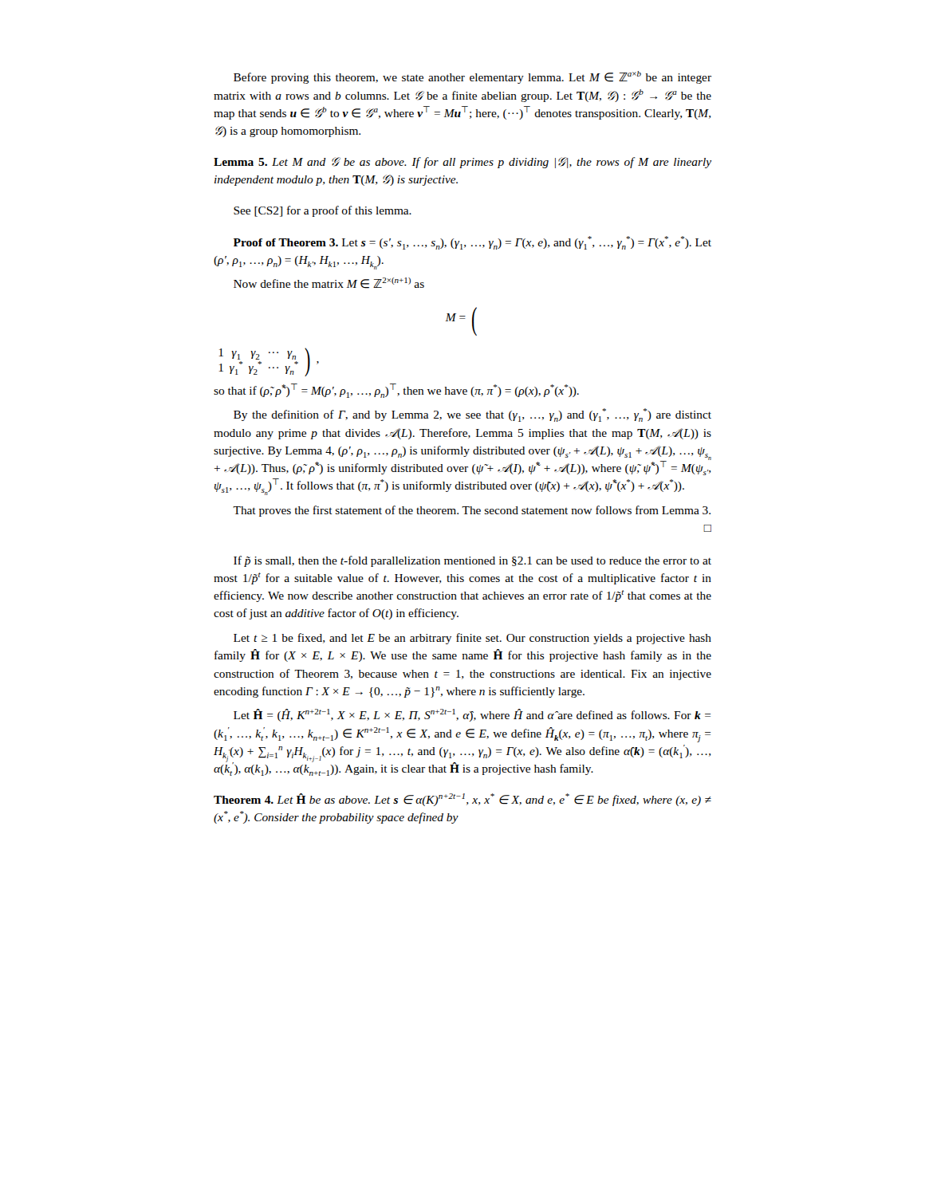Before proving this theorem, we state another elementary lemma. Let M ∈ ℤa×b be an integer matrix with a rows and b columns. Let 𝒢 be a finite abelian group. Let T(M, 𝒢) : 𝒢b → 𝒢a be the map that sends u ∈ 𝒢b to v ∈ 𝒢a, where v⊤ = Mu⊤; here, (···)⊤ denotes transposition. Clearly, T(M, 𝒢) is a group homomorphism.
Lemma 5. Let M and 𝒢 be as above. If for all primes p dividing |𝒢|, the rows of M are linearly independent modulo p, then T(M, 𝒢) is surjective.
See [CS2] for a proof of this lemma.
Proof of Theorem 3. Let s = (s′, s1, …, sn), (γ1, …, γn) = Γ(x, e), and (γ1*, …, γn*) = Γ(x*, e*). Let (ρ′, ρ1, …, ρn) = (Hk′, Hk1, …, Hkn).
Now define the matrix M ∈ ℤ2×(n+1) as
M = (
| 1 | γ 1 | γ 2 | ··· | γ n |
| 1 | γ 1 * | γ 2 * | ··· | γ n * |
) ,
so that if (ρ̃, ρ̃*)⊤ = M(ρ′, ρ1, …, ρn)⊤, then we have (π, π*) = (ρ(x), ρ*(x*)).
By the definition of Γ, and by Lemma 2, we see that (γ1, …, γn) and (γ1*, …, γn*) are distinct modulo any prime p that divides 𝒜(L). Therefore, Lemma 5 implies that the map T(M, 𝒜(L)) is surjective. By Lemma 4, (ρ′, ρ1, …, ρn) is uniformly distributed over (ψs′ + 𝒜(L), ψs1 + 𝒜(L), …, ψsn + 𝒜(L)). Thus, (ρ̃, ρ̃*) is uniformly distributed over (ψ̃ + 𝒜(I), ψ̃* + 𝒜(L)), where (ψ̃, ψ̃*)⊤ = M(ψs′, ψs1, …, ψsn)⊤. It follows that (π, π*) is uniformly distributed over (ψ̃(x) + 𝒜(x), ψ̃*(x*) + 𝒜(x*)).
That proves the first statement of the theorem. The second statement now follows from Lemma 3. □
If p̃ is small, then the t-fold parallelization mentioned in §2.1 can be used to reduce the error to at most 1/p̃t for a suitable value of t. However, this comes at the cost of a multiplicative factor t in efficiency. We now describe another construction that achieves an error rate of 1/p̃t that comes at the cost of just an additive factor of O(t) in efficiency.
Let t ≥ 1 be fixed, and let E be an arbitrary finite set. Our construction yields a projective hash family Ĥ for (X × E, L × E). We use the same name Ĥ for this projective hash family as in the construction of Theorem 3, because when t = 1, the constructions are identical. Fix an injective encoding function Γ : X × E → {0, …, p̃ − 1}n, where n is sufficiently large.
Let Ĥ = (Ĥ, Kn+2t−1, X × E, L × E, Π, Sn+2t−1, α̂), where Ĥ and α̂ are defined as follows. For k = (k1′, …, kt′, k1, …, kn+t−1) ∈ Kn+2t−1, x ∈ X, and e ∈ E, we define Ĥk(x, e) = (π1, …, πt), where πj = Hkj′(x) + ∑i=1n γiHki+j−1(x) for j = 1, …, t, and (γ1, …, γn) = Γ(x, e). We also define α̂(k) = (α(k1′), …, α(kt′), α(k1), …, α(kn+t−1)). Again, it is clear that Ĥ is a projective hash family.
Theorem 4. Let Ĥ be as above. Let s ∈ α(K)n+2t−1, x, x* ∈ X, and e, e* ∈ E be fixed, where (x, e) ≠ (x*, e*). Consider the probability space defined by